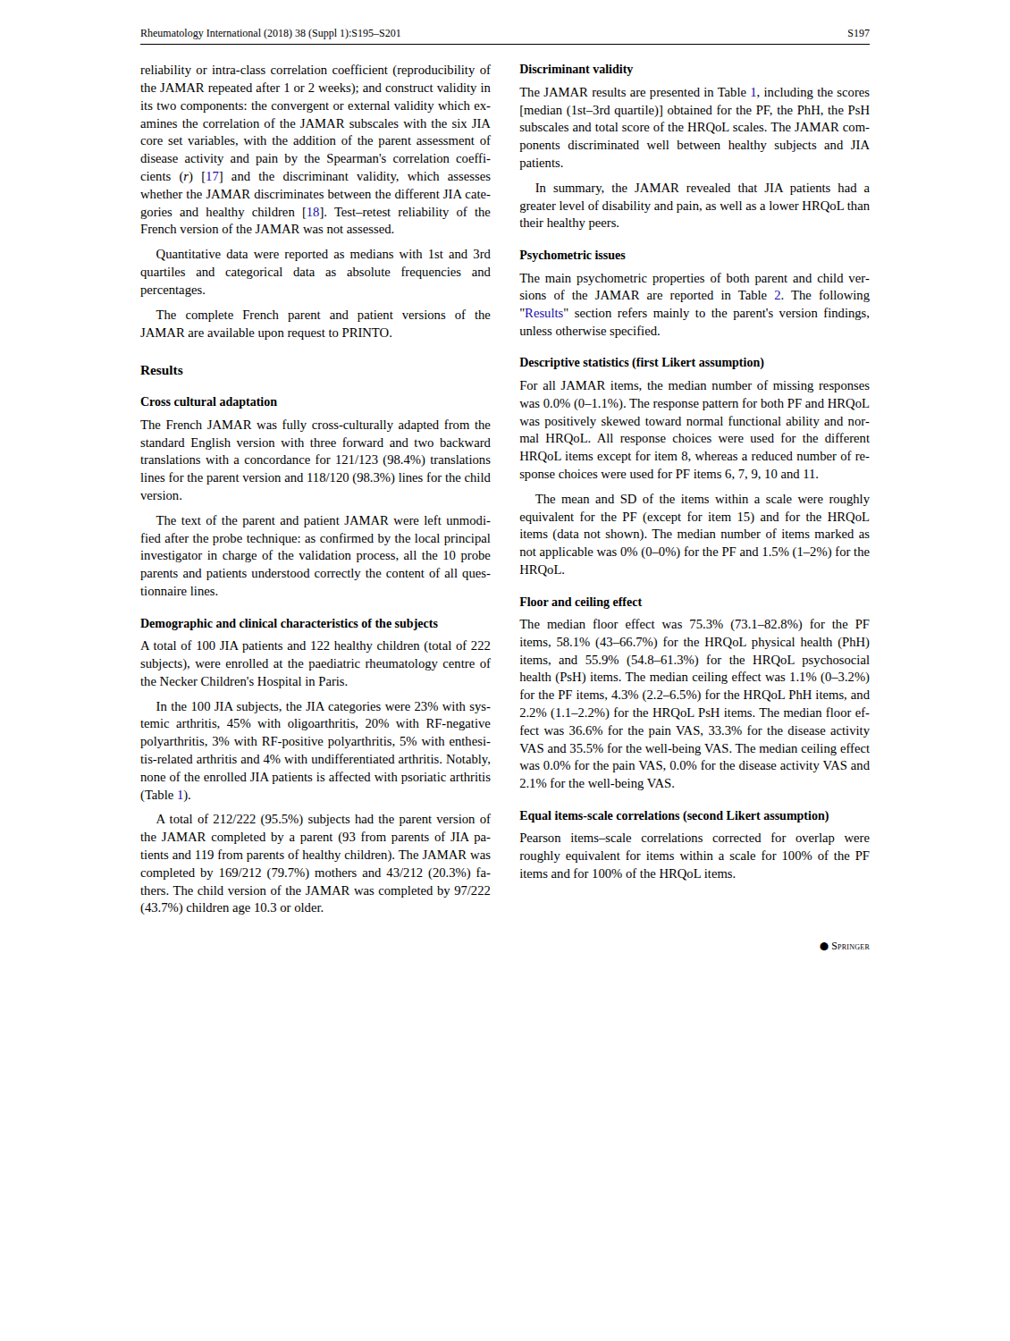Rheumatology International (2018) 38 (Suppl 1):S195–S201 S197
reliability or intra-class correlation coefficient (reproducibility of the JAMAR repeated after 1 or 2 weeks); and construct validity in its two components: the convergent or external validity which examines the correlation of the JAMAR subscales with the six JIA core set variables, with the addition of the parent assessment of disease activity and pain by the Spearman's correlation coefficients (r) [17] and the discriminant validity, which assesses whether the JAMAR discriminates between the different JIA categories and healthy children [18]. Test–retest reliability of the French version of the JAMAR was not assessed.
Quantitative data were reported as medians with 1st and 3rd quartiles and categorical data as absolute frequencies and percentages.
The complete French parent and patient versions of the JAMAR are available upon request to PRINTO.
Results
Cross cultural adaptation
The French JAMAR was fully cross-culturally adapted from the standard English version with three forward and two backward translations with a concordance for 121/123 (98.4%) translations lines for the parent version and 118/120 (98.3%) lines for the child version.
The text of the parent and patient JAMAR were left unmodified after the probe technique: as confirmed by the local principal investigator in charge of the validation process, all the 10 probe parents and patients understood correctly the content of all questionnaire lines.
Demographic and clinical characteristics of the subjects
A total of 100 JIA patients and 122 healthy children (total of 222 subjects), were enrolled at the paediatric rheumatology centre of the Necker Children's Hospital in Paris.
In the 100 JIA subjects, the JIA categories were 23% with systemic arthritis, 45% with oligoarthritis, 20% with RF-negative polyarthritis, 3% with RF-positive polyarthritis, 5% with enthesitis-related arthritis and 4% with undifferentiated arthritis. Notably, none of the enrolled JIA patients is affected with psoriatic arthritis (Table 1).
A total of 212/222 (95.5%) subjects had the parent version of the JAMAR completed by a parent (93 from parents of JIA patients and 119 from parents of healthy children). The JAMAR was completed by 169/212 (79.7%) mothers and 43/212 (20.3%) fathers. The child version of the JAMAR was completed by 97/222 (43.7%) children age 10.3 or older.
Discriminant validity
The JAMAR results are presented in Table 1, including the scores [median (1st–3rd quartile)] obtained for the PF, the PhH, the PsH subscales and total score of the HRQoL scales. The JAMAR components discriminated well between healthy subjects and JIA patients.
In summary, the JAMAR revealed that JIA patients had a greater level of disability and pain, as well as a lower HRQoL than their healthy peers.
Psychometric issues
The main psychometric properties of both parent and child versions of the JAMAR are reported in Table 2. The following "Results" section refers mainly to the parent's version findings, unless otherwise specified.
Descriptive statistics (first Likert assumption)
For all JAMAR items, the median number of missing responses was 0.0% (0–1.1%). The response pattern for both PF and HRQoL was positively skewed toward normal functional ability and normal HRQoL. All response choices were used for the different HRQoL items except for item 8, whereas a reduced number of response choices were used for PF items 6, 7, 9, 10 and 11.
The mean and SD of the items within a scale were roughly equivalent for the PF (except for item 15) and for the HRQoL items (data not shown). The median number of items marked as not applicable was 0% (0–0%) for the PF and 1.5% (1–2%) for the HRQoL.
Floor and ceiling effect
The median floor effect was 75.3% (73.1–82.8%) for the PF items, 58.1% (43–66.7%) for the HRQoL physical health (PhH) items, and 55.9% (54.8–61.3%) for the HRQoL psychosocial health (PsH) items. The median ceiling effect was 1.1% (0–3.2%) for the PF items, 4.3% (2.2–6.5%) for the HRQoL PhH items, and 2.2% (1.1–2.2%) for the HRQoL PsH items. The median floor effect was 36.6% for the pain VAS, 33.3% for the disease activity VAS and 35.5% for the well-being VAS. The median ceiling effect was 0.0% for the pain VAS, 0.0% for the disease activity VAS and 2.1% for the well-being VAS.
Equal items-scale correlations (second Likert assumption)
Pearson items–scale correlations corrected for overlap were roughly equivalent for items within a scale for 100% of the PF items and for 100% of the HRQoL items.
Springer